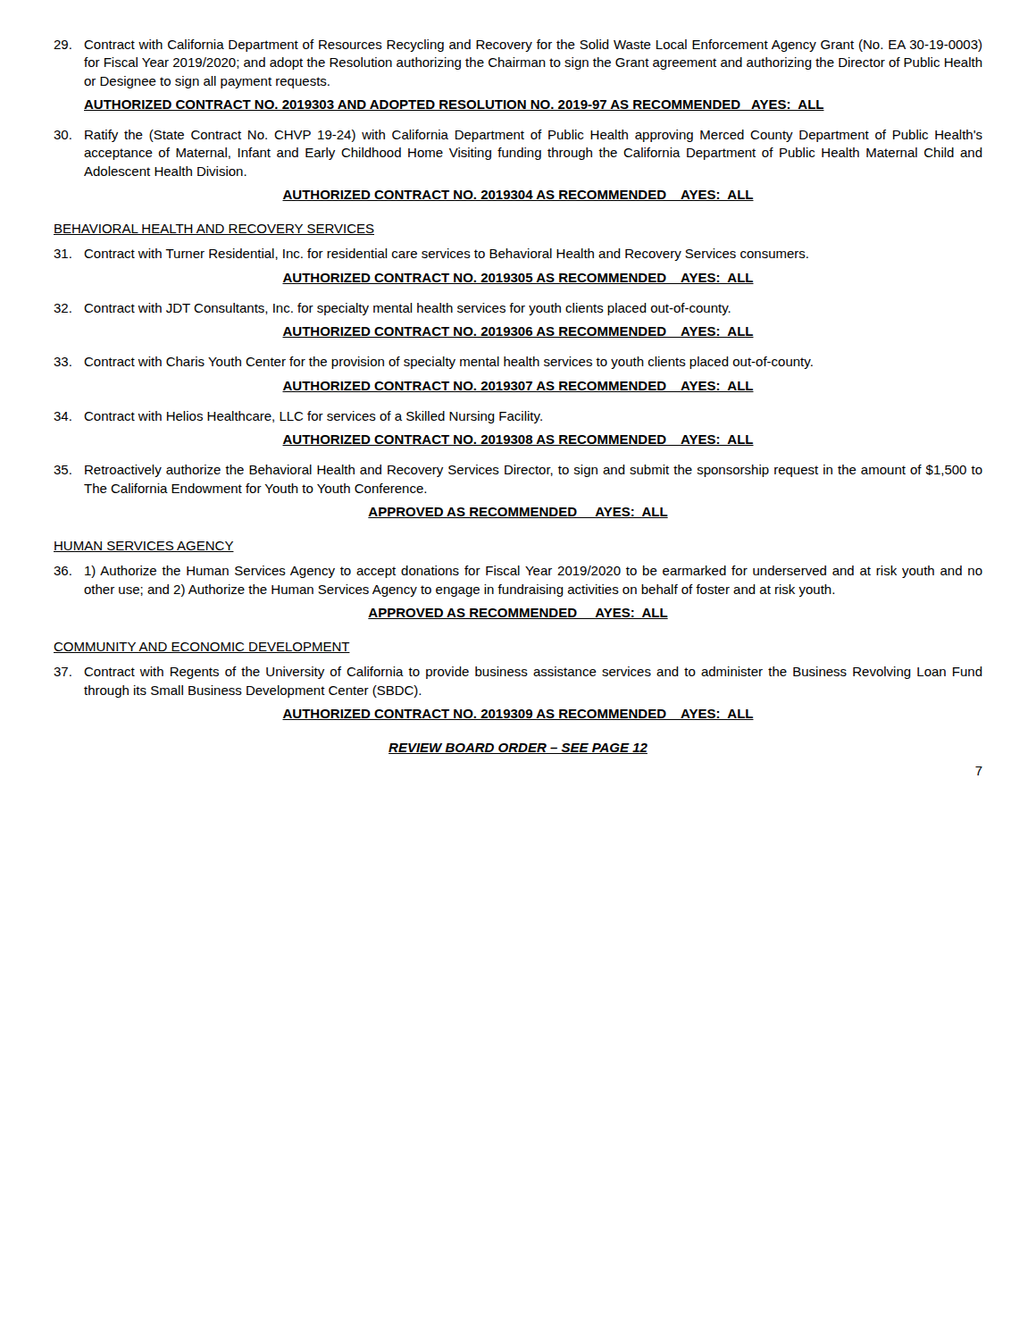29.
Contract with California Department of Resources Recycling and Recovery for the Solid Waste Local Enforcement Agency Grant (No. EA 30-19-0003) for Fiscal Year 2019/2020; and adopt the Resolution authorizing the Chairman to sign the Grant agreement and authorizing the Director of Public Health or Designee to sign all payment requests.
AUTHORIZED CONTRACT NO. 2019303 AND ADOPTED RESOLUTION NO. 2019-97 AS RECOMMENDED AYES: ALL
30.
Ratify the (State Contract No. CHVP 19-24) with California Department of Public Health approving Merced County Department of Public Health's acceptance of Maternal, Infant and Early Childhood Home Visiting funding through the California Department of Public Health Maternal Child and Adolescent Health Division.
AUTHORIZED CONTRACT NO. 2019304 AS RECOMMENDED AYES: ALL
BEHAVIORAL HEALTH AND RECOVERY SERVICES
31.
Contract with Turner Residential, Inc. for residential care services to Behavioral Health and Recovery Services consumers.
AUTHORIZED CONTRACT NO. 2019305 AS RECOMMENDED AYES: ALL
32.
Contract with JDT Consultants, Inc. for specialty mental health services for youth clients placed out-of-county.
AUTHORIZED CONTRACT NO. 2019306 AS RECOMMENDED AYES: ALL
33.
Contract with Charis Youth Center for the provision of specialty mental health services to youth clients placed out-of-county.
AUTHORIZED CONTRACT NO. 2019307 AS RECOMMENDED AYES: ALL
34.
Contract with Helios Healthcare, LLC for services of a Skilled Nursing Facility.
AUTHORIZED CONTRACT NO. 2019308 AS RECOMMENDED AYES: ALL
35.
Retroactively authorize the Behavioral Health and Recovery Services Director, to sign and submit the sponsorship request in the amount of $1,500 to The California Endowment for Youth to Youth Conference.
APPROVED AS RECOMMENDED AYES: ALL
HUMAN SERVICES AGENCY
36.
1) Authorize the Human Services Agency to accept donations for Fiscal Year 2019/2020 to be earmarked for underserved and at risk youth and no other use; and 2) Authorize the Human Services Agency to engage in fundraising activities on behalf of foster and at risk youth.
APPROVED AS RECOMMENDED AYES: ALL
COMMUNITY AND ECONOMIC DEVELOPMENT
37.
Contract with Regents of the University of California to provide business assistance services and to administer the Business Revolving Loan Fund through its Small Business Development Center (SBDC).
AUTHORIZED CONTRACT NO. 2019309 AS RECOMMENDED AYES: ALL
REVIEW BOARD ORDER – SEE PAGE 12
7